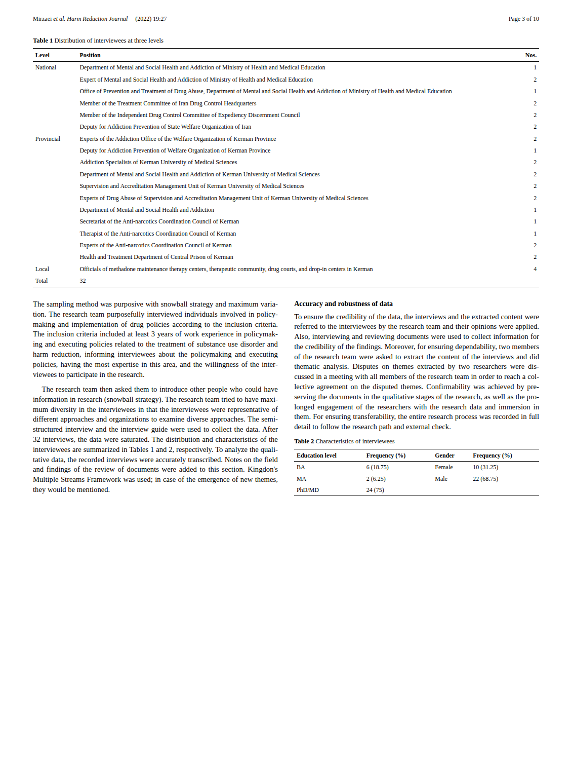Mirzaei et al. Harm Reduction Journal (2022) 19:27
Page 3 of 10
Table 1 Distribution of interviewees at three levels
| Level | Position | Nos. |
| --- | --- | --- |
| National | Department of Mental and Social Health and Addiction of Ministry of Health and Medical Education | 1 |
| | Expert of Mental and Social Health and Addiction of Ministry of Health and Medical Education | 2 |
| | Office of Prevention and Treatment of Drug Abuse, Department of Mental and Social Health and Addiction of Ministry of Health and Medical Education | 1 |
| | Member of the Treatment Committee of Iran Drug Control Headquarters | 2 |
| | Member of the Independent Drug Control Committee of Expediency Discernment Council | 2 |
| | Deputy for Addiction Prevention of State Welfare Organization of Iran | 2 |
| Provincial | Experts of the Addiction Office of the Welfare Organization of Kerman Province | 2 |
| | Deputy for Addiction Prevention of Welfare Organization of Kerman Province | 1 |
| | Addiction Specialists of Kerman University of Medical Sciences | 2 |
| | Department of Mental and Social Health and Addiction of Kerman University of Medical Sciences | 2 |
| | Supervision and Accreditation Management Unit of Kerman University of Medical Sciences | 2 |
| | Experts of Drug Abuse of Supervision and Accreditation Management Unit of Kerman University of Medical Sciences | 2 |
| | Department of Mental and Social Health and Addiction | 1 |
| | Secretariat of the Anti-narcotics Coordination Council of Kerman | 1 |
| | Therapist of the Anti-narcotics Coordination Council of Kerman | 1 |
| | Experts of the Anti-narcotics Coordination Council of Kerman | 2 |
| | Health and Treatment Department of Central Prison of Kerman | 2 |
| Local | Officials of methadone maintenance therapy centers, therapeutic community, drug courts, and drop-in centers in Kerman | 4 |
| Total | 32 | |
The sampling method was purposive with snowball strategy and maximum variation. The research team purposefully interviewed individuals involved in policymaking and implementation of drug policies according to the inclusion criteria. The inclusion criteria included at least 3 years of work experience in policymaking and executing policies related to the treatment of substance use disorder and harm reduction, informing interviewees about the policymaking and executing policies, having the most expertise in this area, and the willingness of the interviewees to participate in the research.
The research team then asked them to introduce other people who could have information in research (snowball strategy). The research team tried to have maximum diversity in the interviewees in that the interviewees were representative of different approaches and organizations to examine diverse approaches. The semi-structured interview and the interview guide were used to collect the data. After 32 interviews, the data were saturated. The distribution and characteristics of the interviewees are summarized in Tables 1 and 2, respectively. To analyze the qualitative data, the recorded interviews were accurately transcribed. Notes on the field and findings of the review of documents were added to this section. Kingdon's Multiple Streams Framework was used; in case of the emergence of new themes, they would be mentioned.
Accuracy and robustness of data
To ensure the credibility of the data, the interviews and the extracted content were referred to the interviewees by the research team and their opinions were applied. Also, interviewing and reviewing documents were used to collect information for the credibility of the findings. Moreover, for ensuring dependability, two members of the research team were asked to extract the content of the interviews and did thematic analysis. Disputes on themes extracted by two researchers were discussed in a meeting with all members of the research team in order to reach a collective agreement on the disputed themes. Confirmability was achieved by preserving the documents in the qualitative stages of the research, as well as the prolonged engagement of the researchers with the research data and immersion in them. For ensuring transferability, the entire research process was recorded in full detail to follow the research path and external check.
Table 2 Characteristics of interviewees
| Education level | Frequency (%) | Gender | Frequency (%) |
| --- | --- | --- | --- |
| BA | 6 (18.75) | Female | 10 (31.25) |
| MA | 2 (6.25) | Male | 22 (68.75) |
| PhD/MD | 24 (75) | | |